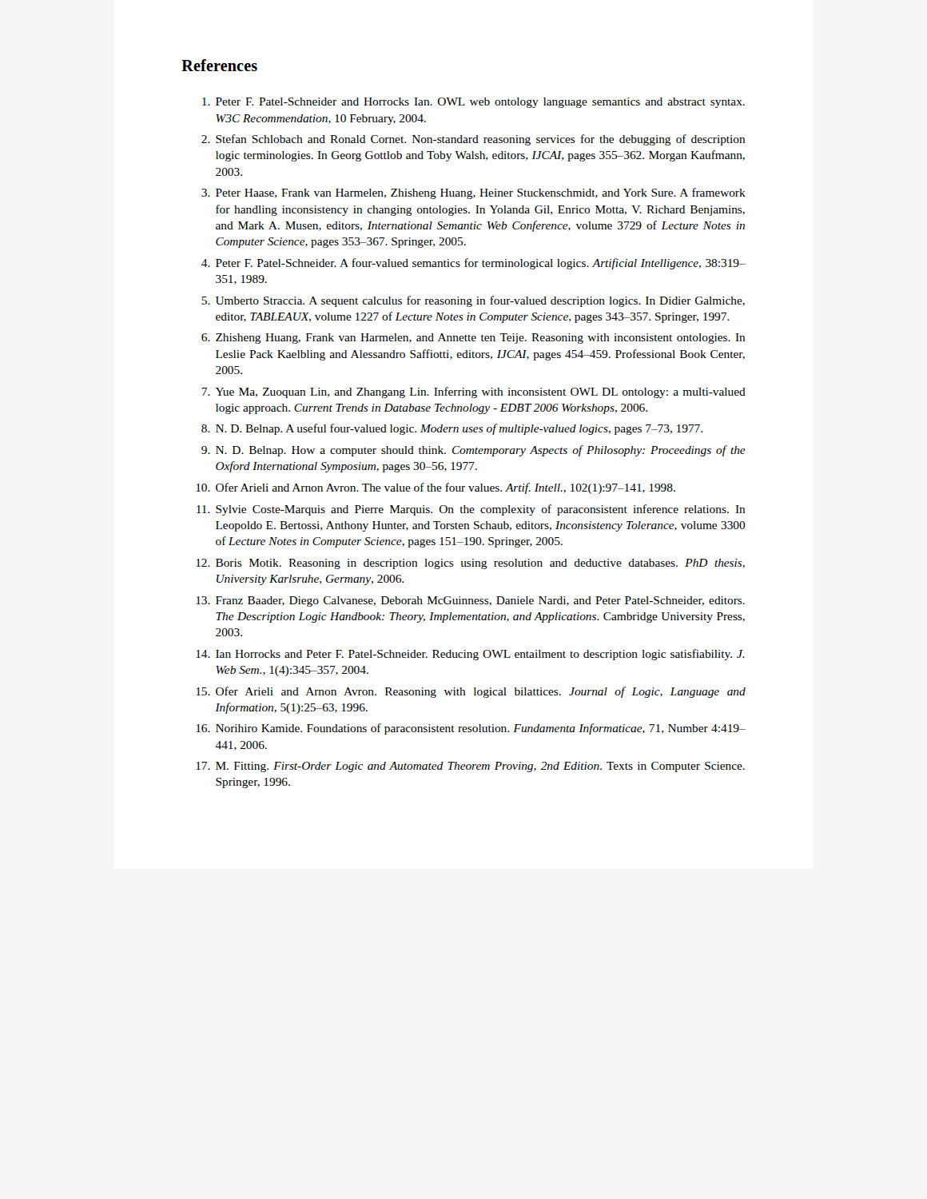References
Peter F. Patel-Schneider and Horrocks Ian. OWL web ontology language semantics and abstract syntax. W3C Recommendation, 10 February, 2004.
Stefan Schlobach and Ronald Cornet. Non-standard reasoning services for the debugging of description logic terminologies. In Georg Gottlob and Toby Walsh, editors, IJCAI, pages 355–362. Morgan Kaufmann, 2003.
Peter Haase, Frank van Harmelen, Zhisheng Huang, Heiner Stuckenschmidt, and York Sure. A framework for handling inconsistency in changing ontologies. In Yolanda Gil, Enrico Motta, V. Richard Benjamins, and Mark A. Musen, editors, International Semantic Web Conference, volume 3729 of Lecture Notes in Computer Science, pages 353–367. Springer, 2005.
Peter F. Patel-Schneider. A four-valued semantics for terminological logics. Artificial Intelligence, 38:319–351, 1989.
Umberto Straccia. A sequent calculus for reasoning in four-valued description logics. In Didier Galmiche, editor, TABLEAUX, volume 1227 of Lecture Notes in Computer Science, pages 343–357. Springer, 1997.
Zhisheng Huang, Frank van Harmelen, and Annette ten Teije. Reasoning with inconsistent ontologies. In Leslie Pack Kaelbling and Alessandro Saffiotti, editors, IJCAI, pages 454–459. Professional Book Center, 2005.
Yue Ma, Zuoquan Lin, and Zhangang Lin. Inferring with inconsistent OWL DL ontology: a multi-valued logic approach. Current Trends in Database Technology - EDBT 2006 Workshops, 2006.
N. D. Belnap. A useful four-valued logic. Modern uses of multiple-valued logics, pages 7–73, 1977.
N. D. Belnap. How a computer should think. Comtemporary Aspects of Philosophy: Proceedings of the Oxford International Symposium, pages 30–56, 1977.
Ofer Arieli and Arnon Avron. The value of the four values. Artif. Intell., 102(1):97–141, 1998.
Sylvie Coste-Marquis and Pierre Marquis. On the complexity of paraconsistent inference relations. In Leopoldo E. Bertossi, Anthony Hunter, and Torsten Schaub, editors, Inconsistency Tolerance, volume 3300 of Lecture Notes in Computer Science, pages 151–190. Springer, 2005.
Boris Motik. Reasoning in description logics using resolution and deductive databases. PhD thesis, University Karlsruhe, Germany, 2006.
Franz Baader, Diego Calvanese, Deborah McGuinness, Daniele Nardi, and Peter Patel-Schneider, editors. The Description Logic Handbook: Theory, Implementation, and Applications. Cambridge University Press, 2003.
Ian Horrocks and Peter F. Patel-Schneider. Reducing OWL entailment to description logic satisfiability. J. Web Sem., 1(4):345–357, 2004.
Ofer Arieli and Arnon Avron. Reasoning with logical bilattices. Journal of Logic, Language and Information, 5(1):25–63, 1996.
Norihiro Kamide. Foundations of paraconsistent resolution. Fundamenta Informaticae, 71, Number 4:419–441, 2006.
M. Fitting. First-Order Logic and Automated Theorem Proving, 2nd Edition. Texts in Computer Science. Springer, 1996.